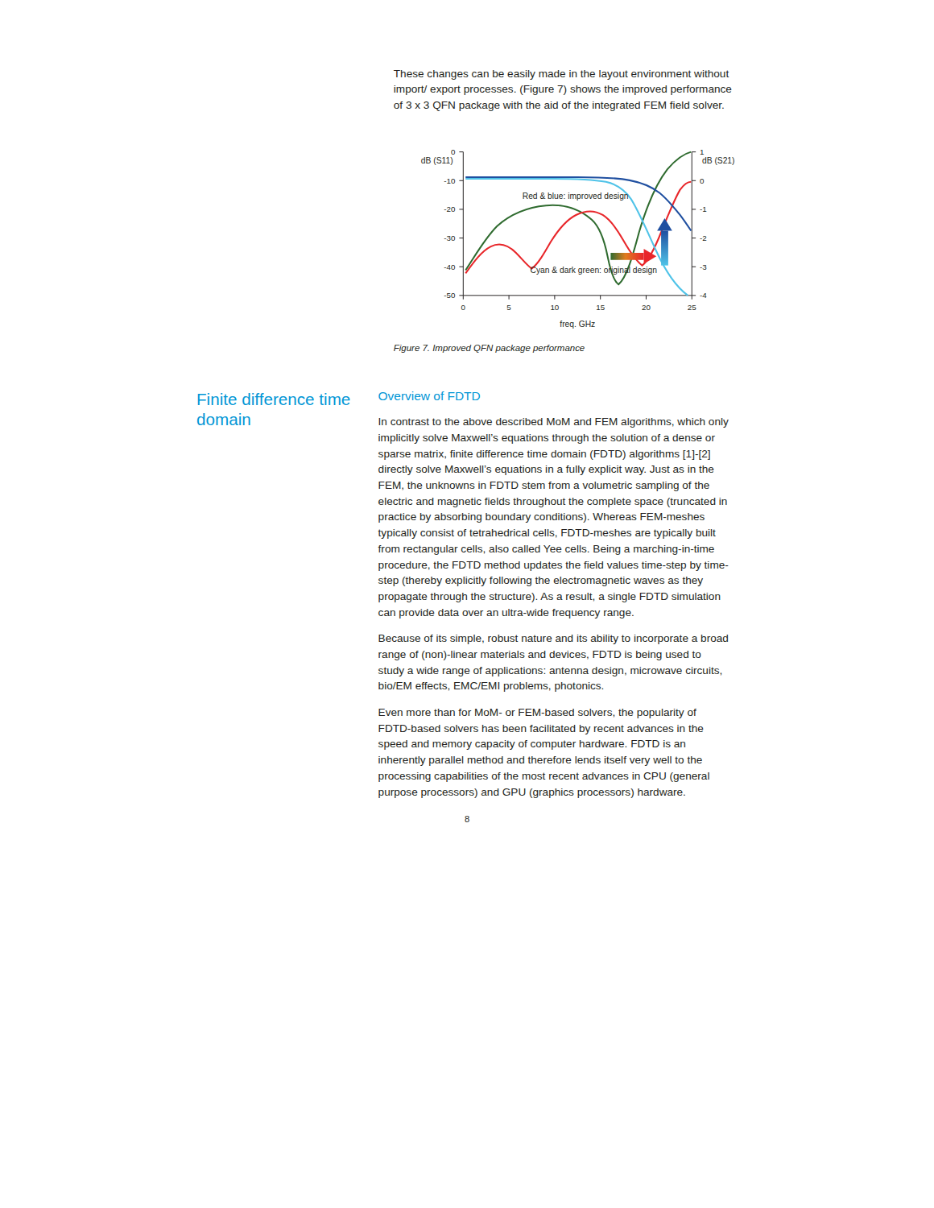These changes can be easily made in the layout environment without import/ export processes. (Figure 7) shows the improved performance of 3 x 3 QFN package with the aid of the integrated FEM field solver.
0 -10 -20 -30 -40 -50 1 0 -1 -2 -3 -4 -5 -4 0 5 10 15 20 25 freq. GHz dB (S11) dB (S21) Red & blue: improved design Cyan & dark green: original design
Figure 7. Improved QFN package performance
Finite difference time domain
Overview of FDTD
In contrast to the above described MoM and FEM algorithms, which only implicitly solve Maxwell’s equations through the solution of a dense or sparse matrix, finite difference time domain (FDTD) algorithms [1]-[2] directly solve Maxwell’s equations in a fully explicit way. Just as in the FEM, the unknowns in FDTD stem from a volumetric sampling of the electric and magnetic fields throughout the complete space (truncated in practice by absorbing boundary conditions). Whereas FEM-meshes typically consist of tetrahedrical cells, FDTD-meshes are typically built from rectangular cells, also called Yee cells. Being a marching-in-time procedure, the FDTD method updates the field values time-step by time-step (thereby explicitly following the electromagnetic waves as they propagate through the structure). As a result, a single FDTD simulation can provide data over an ultra-wide frequency range.
Because of its simple, robust nature and its ability to incorporate a broad range of (non)-linear materials and devices, FDTD is being used to study a wide range of applications: antenna design, microwave circuits, bio/EM effects, EMC/EMI problems, photonics.
Even more than for MoM- or FEM-based solvers, the popularity of FDTD-based solvers has been facilitated by recent advances in the speed and memory capacity of computer hardware. FDTD is an inherently parallel method and therefore lends itself very well to the processing capabilities of the most recent advances in CPU (general purpose processors) and GPU (graphics processors) hardware.
8